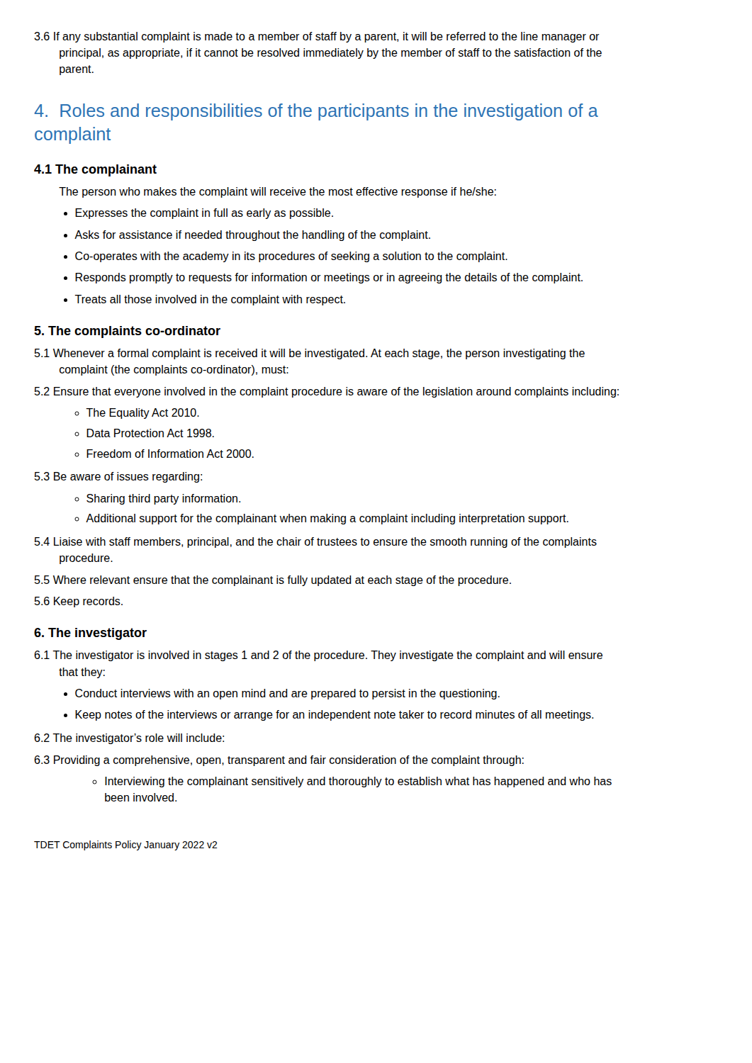3.6 If any substantial complaint is made to a member of staff by a parent, it will be referred to the line manager or principal, as appropriate, if it cannot be resolved immediately by the member of staff to the satisfaction of the parent.
4. Roles and responsibilities of the participants in the investigation of a complaint
4.1 The complainant
The person who makes the complaint will receive the most effective response if he/she:
Expresses the complaint in full as early as possible.
Asks for assistance if needed throughout the handling of the complaint.
Co-operates with the academy in its procedures of seeking a solution to the complaint.
Responds promptly to requests for information or meetings or in agreeing the details of the complaint.
Treats all those involved in the complaint with respect.
5. The complaints co-ordinator
5.1 Whenever a formal complaint is received it will be investigated. At each stage, the person investigating the complaint (the complaints co-ordinator), must:
5.2 Ensure that everyone involved in the complaint procedure is aware of the legislation around complaints including:
The Equality Act 2010.
Data Protection Act 1998.
Freedom of Information Act 2000.
5.3 Be aware of issues regarding:
Sharing third party information.
Additional support for the complainant when making a complaint including interpretation support.
5.4 Liaise with staff members, principal, and the chair of trustees to ensure the smooth running of the complaints procedure.
5.5 Where relevant ensure that the complainant is fully updated at each stage of the procedure.
5.6 Keep records.
6. The investigator
6.1 The investigator is involved in stages 1 and 2 of the procedure. They investigate the complaint and will ensure that they:
Conduct interviews with an open mind and are prepared to persist in the questioning.
Keep notes of the interviews or arrange for an independent note taker to record minutes of all meetings.
6.2 The investigator’s role will include:
6.3 Providing a comprehensive, open, transparent and fair consideration of the complaint through:
Interviewing the complainant sensitively and thoroughly to establish what has happened and who has been involved.
TDET Complaints Policy January 2022 v2